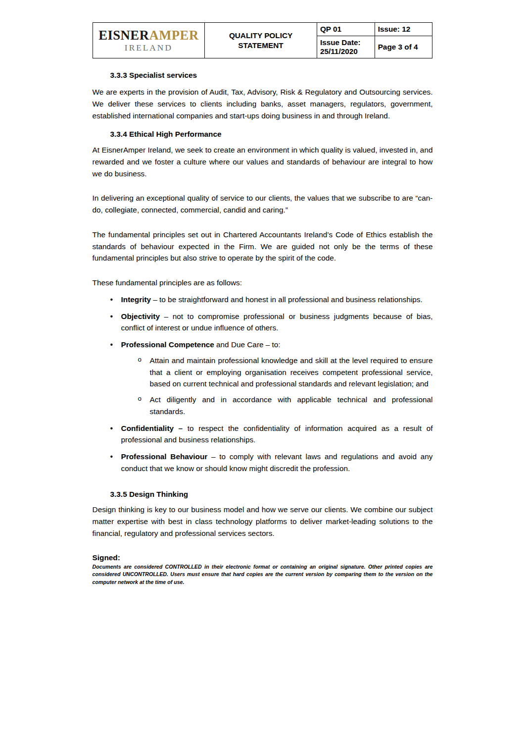| EISNER AMPER IRELAND | QUALITY POLICY STATEMENT | QP 01 | Issue: 12 |
| Issue Date: 25/11/2020 | Page 3 of 4 |
3.3.3 Specialist services
We are experts in the provision of Audit, Tax, Advisory, Risk & Regulatory and Outsourcing services. We deliver these services to clients including banks, asset managers, regulators, government, established international companies and start-ups doing business in and through Ireland.
3.3.4 Ethical High Performance
At EisnerAmper Ireland, we seek to create an environment in which quality is valued, invested in, and rewarded and we foster a culture where our values and standards of behaviour are integral to how we do business.
In delivering an exceptional quality of service to our clients, the values that we subscribe to are “can-do, collegiate, connected, commercial, candid and caring.”
The fundamental principles set out in Chartered Accountants Ireland’s Code of Ethics establish the standards of behaviour expected in the Firm. We are guided not only be the terms of these fundamental principles but also strive to operate by the spirit of the code.
These fundamental principles are as follows:
Integrity – to be straightforward and honest in all professional and business relationships.
Objectivity – not to compromise professional or business judgments because of bias, conflict of interest or undue influence of others.
Professional Competence and Due Care – to:
Attain and maintain professional knowledge and skill at the level required to ensure that a client or employing organisation receives competent professional service, based on current technical and professional standards and relevant legislation; and
Act diligently and in accordance with applicable technical and professional standards.
Confidentiality – to respect the confidentiality of information acquired as a result of professional and business relationships.
Professional Behaviour – to comply with relevant laws and regulations and avoid any conduct that we know or should know might discredit the profession.
3.3.5 Design Thinking
Design thinking is key to our business model and how we serve our clients. We combine our subject matter expertise with best in class technology platforms to deliver market-leading solutions to the financial, regulatory and professional services sectors.
Signed:
Documents are considered CONTROLLED in their electronic format or containing an original signature. Other printed copies are considered UNCONTROLLED. Users must ensure that hard copies are the current version by comparing them to the version on the computer network at the time of use.